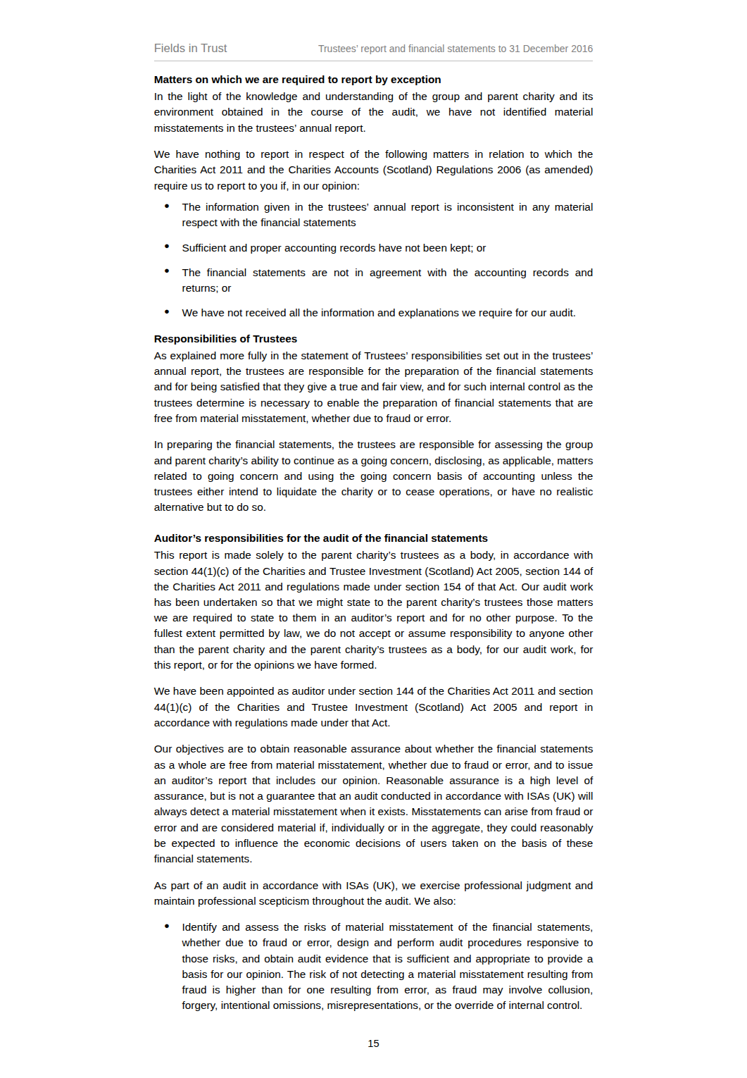Fields in Trust Trustees’ report and financial statements to 31 December 2016
Matters on which we are required to report by exception
In the light of the knowledge and understanding of the group and parent charity and its environment obtained in the course of the audit, we have not identified material misstatements in the trustees’ annual report.
We have nothing to report in respect of the following matters in relation to which the Charities Act 2011 and the Charities Accounts (Scotland) Regulations 2006 (as amended) require us to report to you if, in our opinion:
The information given in the trustees’ annual report is inconsistent in any material respect with the financial statements
Sufficient and proper accounting records have not been kept; or
The financial statements are not in agreement with the accounting records and returns; or
We have not received all the information and explanations we require for our audit.
Responsibilities of Trustees
As explained more fully in the statement of Trustees’ responsibilities set out in the trustees’ annual report, the trustees are responsible for the preparation of the financial statements and for being satisfied that they give a true and fair view, and for such internal control as the trustees determine is necessary to enable the preparation of financial statements that are free from material misstatement, whether due to fraud or error.
In preparing the financial statements, the trustees are responsible for assessing the group and parent charity’s ability to continue as a going concern, disclosing, as applicable, matters related to going concern and using the going concern basis of accounting unless the trustees either intend to liquidate the charity or to cease operations, or have no realistic alternative but to do so.
Auditor’s responsibilities for the audit of the financial statements
This report is made solely to the parent charity’s trustees as a body, in accordance with section 44(1)(c) of the Charities and Trustee Investment (Scotland) Act 2005, section 144 of the Charities Act 2011 and regulations made under section 154 of that Act. Our audit work has been undertaken so that we might state to the parent charity’s trustees those matters we are required to state to them in an auditor’s report and for no other purpose. To the fullest extent permitted by law, we do not accept or assume responsibility to anyone other than the parent charity and the parent charity’s trustees as a body, for our audit work, for this report, or for the opinions we have formed.
We have been appointed as auditor under section 144 of the Charities Act 2011 and section 44(1)(c) of the Charities and Trustee Investment (Scotland) Act 2005 and report in accordance with regulations made under that Act.
Our objectives are to obtain reasonable assurance about whether the financial statements as a whole are free from material misstatement, whether due to fraud or error, and to issue an auditor’s report that includes our opinion. Reasonable assurance is a high level of assurance, but is not a guarantee that an audit conducted in accordance with ISAs (UK) will always detect a material misstatement when it exists. Misstatements can arise from fraud or error and are considered material if, individually or in the aggregate, they could reasonably be expected to influence the economic decisions of users taken on the basis of these financial statements.
As part of an audit in accordance with ISAs (UK), we exercise professional judgment and maintain professional scepticism throughout the audit. We also:
Identify and assess the risks of material misstatement of the financial statements, whether due to fraud or error, design and perform audit procedures responsive to those risks, and obtain audit evidence that is sufficient and appropriate to provide a basis for our opinion. The risk of not detecting a material misstatement resulting from fraud is higher than for one resulting from error, as fraud may involve collusion, forgery, intentional omissions, misrepresentations, or the override of internal control.
15